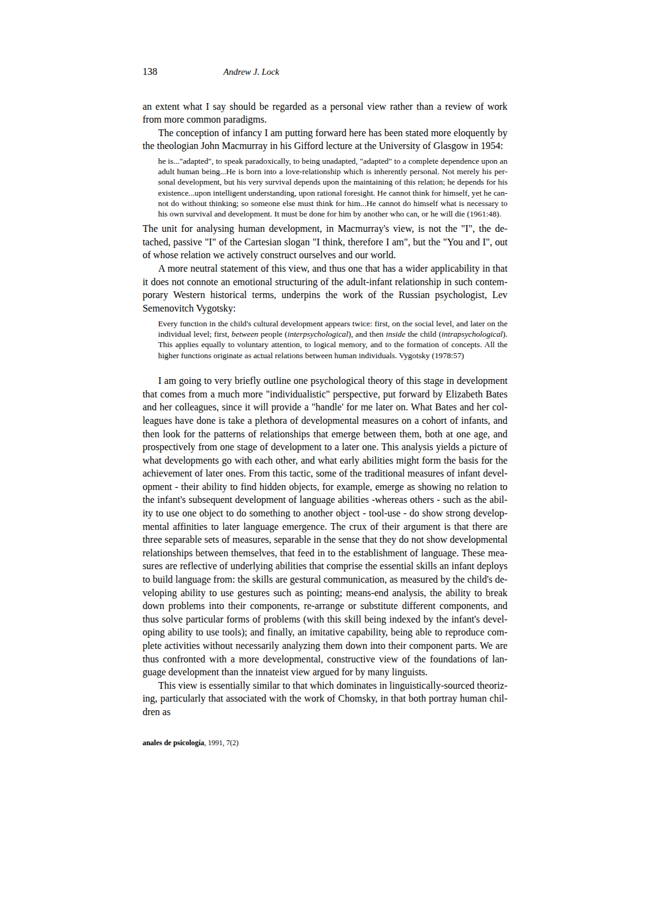138
Andrew J. Lock
an extent what I say should be regarded as a personal view rather than a review of work from more common paradigms.
The conception of infancy I am putting forward here has been stated more eloquently by the theologian John Macmurray in his Gifford lecture at the University of Glasgow in 1954:
he is..."adapted", to speak paradoxically, to being unadapted, "adapted" to a complete dependence upon an adult human being...He is born into a love-relationship which is inherently personal. Not merely his personal development, but his very survival depends upon the maintaining of this relation; he depends for his existence...upon intelligent understanding, upon rational foresight. He cannot think for himself, yet he cannot do without thinking; so someone else must think for him...He cannot do himself what is necessary to his own survival and development. It must be done for him by another who can, or he will die (1961:48).
The unit for analysing human development, in Macmurray's view, is not the "I", the detached, passive "I" of the Cartesian slogan "I think, therefore I am", but the "You and I", out of whose relation we actively construct ourselves and our world.
A more neutral statement of this view, and thus one that has a wider applicability in that it does not connote an emotional structuring of the adult-infant relationship in such contemporary Western historical terms, underpins the work of the Russian psychologist, Lev Semenovitch Vygotsky:
Every function in the child's cultural development appears twice: first, on the social level, and later on the individual level; first, between people (interpsychological), and then inside the child (intrapsychological). This applies equally to voluntary attention, to logical memory, and to the formation of concepts. All the higher functions originate as actual relations between human individuals. Vygotsky (1978:57)
I am going to very briefly outline one psychological theory of this stage in development that comes from a much more "individualistic" perspective, put forward by Elizabeth Bates and her colleagues, since it will provide a "handle' for me later on. What Bates and her colleagues have done is take a plethora of developmental measures on a cohort of infants, and then look for the patterns of relationships that emerge between them, both at one age, and prospectively from one stage of development to a later one. This analysis yields a picture of what developments go with each other, and what early abilities might form the basis for the achievement of later ones. From this tactic, some of the traditional measures of infant development - their ability to find hidden objects, for example, emerge as showing no relation to the infant's subsequent development of language abilities -whereas others - such as the ability to use one object to do something to another object - tool-use - do show strong developmental affinities to later language emergence. The crux of their argument is that there are three separable sets of measures, separable in the sense that they do not show developmental relationships between themselves, that feed in to the establishment of language. These measures are reflective of underlying abilities that comprise the essential skills an infant deploys to build language from: the skills are gestural communication, as measured by the child's developing ability to use gestures such as pointing; means-end analysis, the ability to break down problems into their components, re-arrange or substitute different components, and thus solve particular forms of problems (with this skill being indexed by the infant's developing ability to use tools); and finally, an imitative capability, being able to reproduce complete activities without necessarily analyzing them down into their component parts. We are thus confronted with a more developmental, constructive view of the foundations of language development than the innateist view argued for by many linguists.
This view is essentially similar to that which dominates in linguistically-sourced theorizing, particularly that associated with the work of Chomsky, in that both portray human children as
anales de psicología, 1991, 7(2)